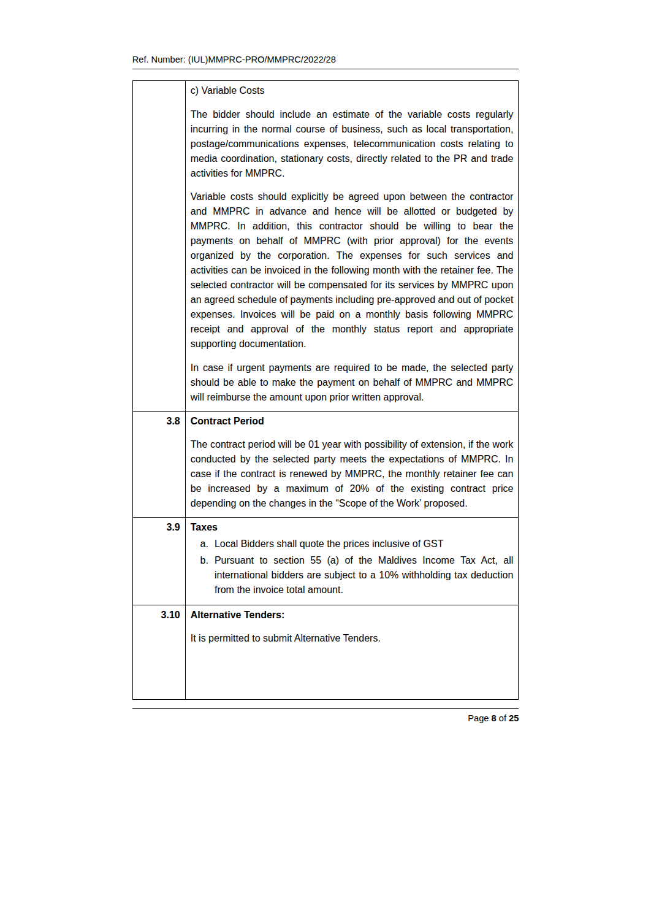Ref. Number: (IUL)MMPRC-PRO/MMPRC/2022/28
| | c) Variable Costs The bidder should include an estimate of the variable costs regularly incurring in the normal course of business, such as local transportation, postage/communications expenses, telecommunication costs relating to media coordination, stationary costs, directly related to the PR and trade activities for MMPRC. Variable costs should explicitly be agreed upon between the contractor and MMPRC in advance and hence will be allotted or budgeted by MMPRC. In addition, this contractor should be willing to bear the payments on behalf of MMPRC (with prior approval) for the events organized by the corporation. The expenses for such services and activities can be invoiced in the following month with the retainer fee. The selected contractor will be compensated for its services by MMPRC upon an agreed schedule of payments including pre-approved and out of pocket expenses. Invoices will be paid on a monthly basis following MMPRC receipt and approval of the monthly status report and appropriate supporting documentation. In case if urgent payments are required to be made, the selected party should be able to make the payment on behalf of MMPRC and MMPRC will reimburse the amount upon prior written approval. |
| 3.8 | Contract Period The contract period will be 01 year with possibility of extension, if the work conducted by the selected party meets the expectations of MMPRC. In case if the contract is renewed by MMPRC, the monthly retainer fee can be increased by a maximum of 20% of the existing contract price depending on the changes in the “Scope of the Work’ proposed. |
| 3.9 | Taxes Local Bidders shall quote the prices inclusive of GST Pursuant to section 55 (a) of the Maldives Income Tax Act, all international bidders are subject to a 10% withholding tax deduction from the invoice total amount. |
| 3.10 | Alternative Tenders: It is permitted to submit Alternative Tenders. |
Page 8 of 25